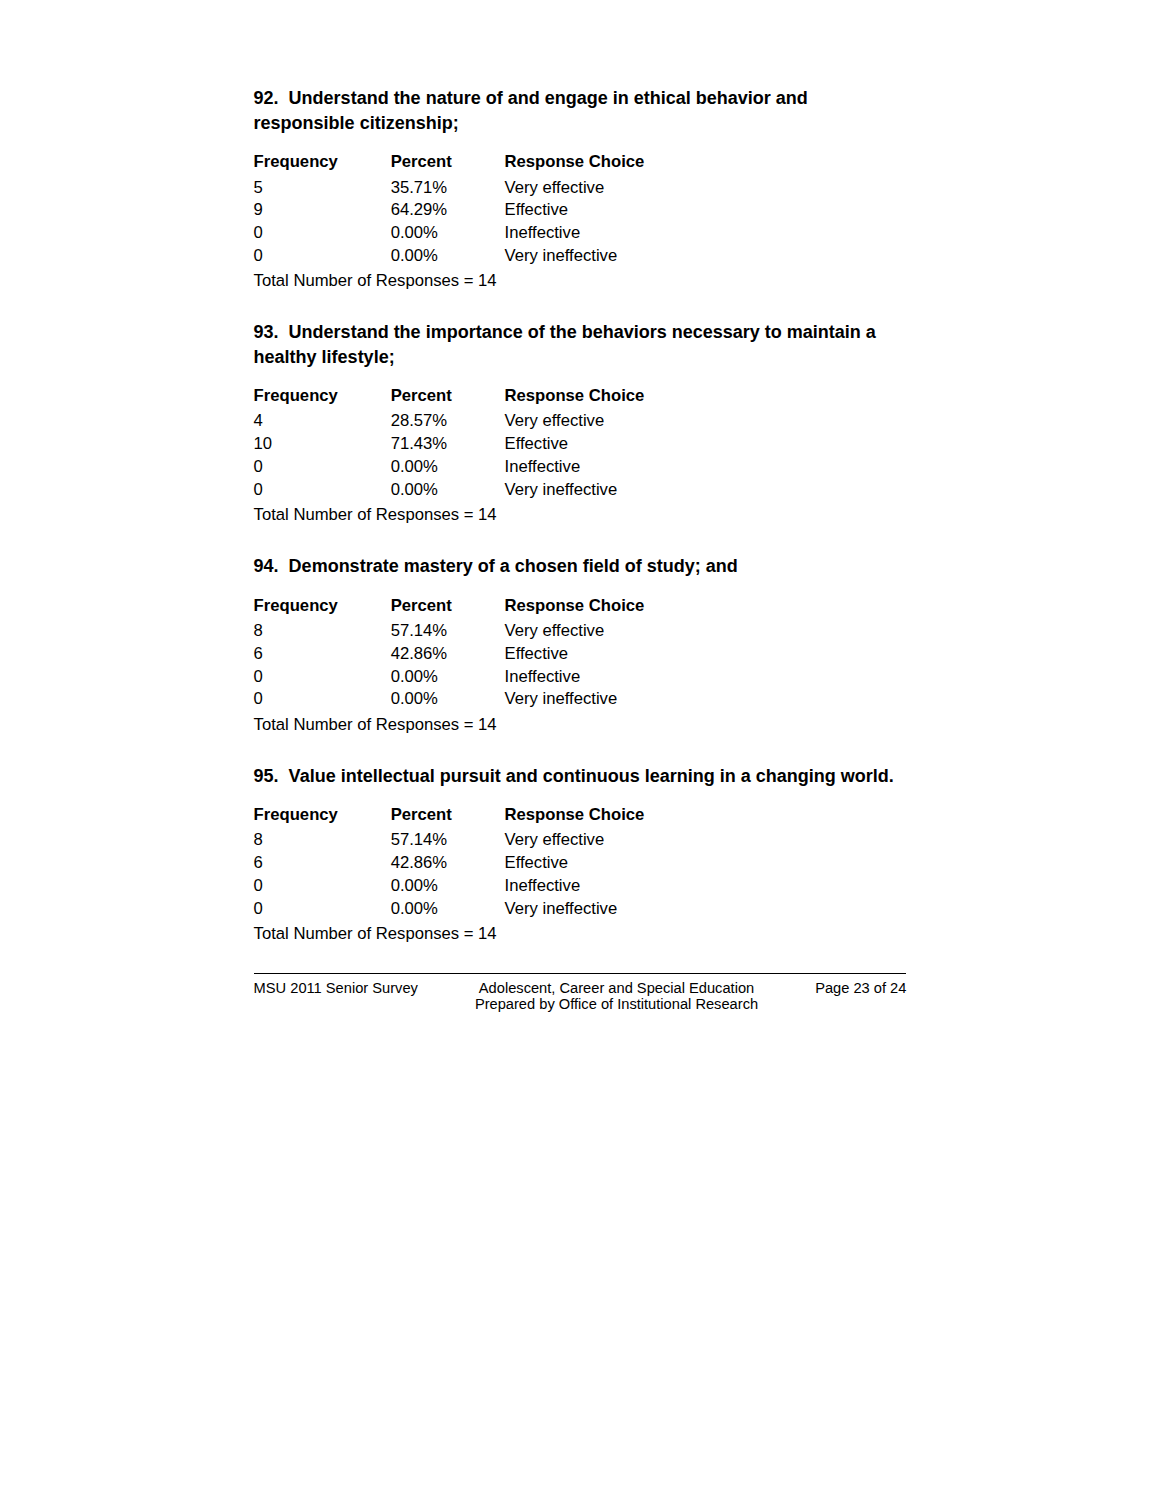92. Understand the nature of and engage in ethical behavior and responsible citizenship;
| Frequency | Percent | Response Choice |
| --- | --- | --- |
| 5 | 35.71% | Very effective |
| 9 | 64.29% | Effective |
| 0 | 0.00% | Ineffective |
| 0 | 0.00% | Very ineffective |
Total Number of Responses = 14
93. Understand the importance of the behaviors necessary to maintain a healthy lifestyle;
| Frequency | Percent | Response Choice |
| --- | --- | --- |
| 4 | 28.57% | Very effective |
| 10 | 71.43% | Effective |
| 0 | 0.00% | Ineffective |
| 0 | 0.00% | Very ineffective |
Total Number of Responses = 14
94. Demonstrate mastery of a chosen field of study; and
| Frequency | Percent | Response Choice |
| --- | --- | --- |
| 8 | 57.14% | Very effective |
| 6 | 42.86% | Effective |
| 0 | 0.00% | Ineffective |
| 0 | 0.00% | Very ineffective |
Total Number of Responses = 14
95. Value intellectual pursuit and continuous learning in a changing world.
| Frequency | Percent | Response Choice |
| --- | --- | --- |
| 8 | 57.14% | Very effective |
| 6 | 42.86% | Effective |
| 0 | 0.00% | Ineffective |
| 0 | 0.00% | Very ineffective |
Total Number of Responses = 14
MSU 2011 Senior Survey
Adolescent, Career and Special Education Prepared by Office of Institutional Research
Page 23 of 24